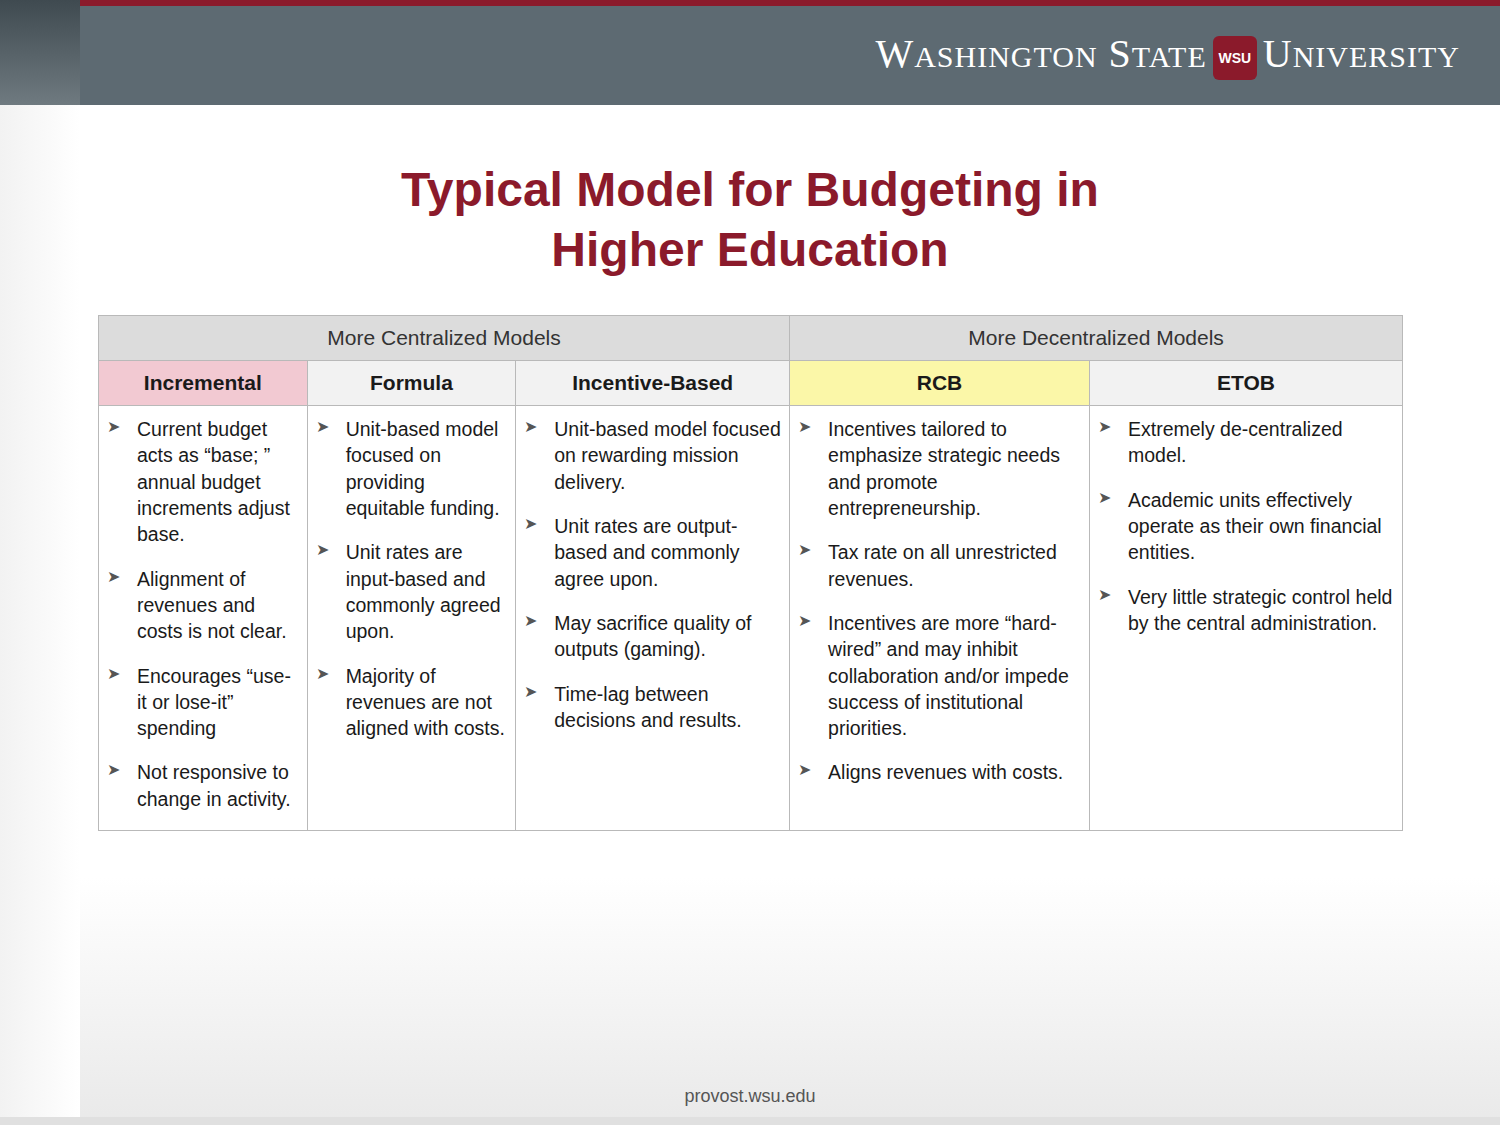WASHINGTON STATE UNIVERSITY
Typical Model for Budgeting in
Higher Education
| More Centralized Models | More Decentralized Models |
| --- | --- |
| Incremental | Formula | Incentive-Based | RCB | ETOB |
| Current budget acts as “base; ” annual budget increments adjust base. Alignment of revenues and costs is not clear. Encourages “use-it or lose-it” spending Not responsive to change in activity. | Unit-based model focused on providing equitable funding. Unit rates are input-based and commonly agreed upon. Majority of revenues are not aligned with costs. | Unit-based model focused on rewarding mission delivery. Unit rates are output-based and commonly agree upon. May sacrifice quality of outputs (gaming). Time-lag between decisions and results. | Incentives tailored to emphasize strategic needs and promote entrepreneurship. Tax rate on all unrestricted revenues. Incentives are more “hard-wired” and may inhibit collaboration and/or impede success of institutional priorities. Aligns revenues with costs. | Extremely de-centralized model. Academic units effectively operate as their own financial entities. Very little strategic control held by the central administration. |
provost.wsu.edu